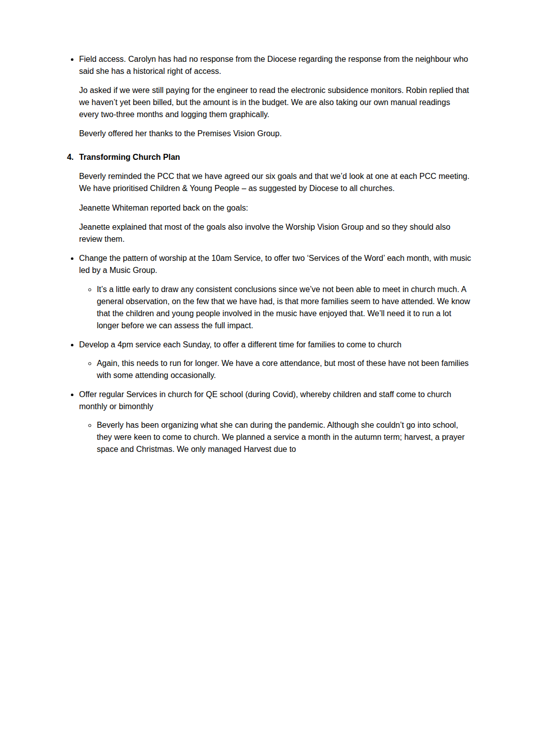Field access. Carolyn has had no response from the Diocese regarding the response from the neighbour who said she has a historical right of access.
Jo asked if we were still paying for the engineer to read the electronic subsidence monitors. Robin replied that we haven’t yet been billed, but the amount is in the budget. We are also taking our own manual readings every two-three months and logging them graphically.
Beverly offered her thanks to the Premises Vision Group.
4.
Transforming Church Plan
Beverly reminded the PCC that we have agreed our six goals and that we’d look at one at each PCC meeting. We have prioritised Children & Young People – as suggested by Diocese to all churches.
Jeanette Whiteman reported back on the goals:
Jeanette explained that most of the goals also involve the Worship Vision Group and so they should also review them.
Change the pattern of worship at the 10am Service, to offer two ‘Services of the Word’ each month, with music led by a Music Group.
It’s a little early to draw any consistent conclusions since we’ve not been able to meet in church much. A general observation, on the few that we have had, is that more families seem to have attended. We know that the children and young people involved in the music have enjoyed that. We’ll need it to run a lot longer before we can assess the full impact.
Develop a 4pm service each Sunday, to offer a different time for families to come to church
Again, this needs to run for longer. We have a core attendance, but most of these have not been families with some attending occasionally.
Offer regular Services in church for QE school (during Covid), whereby children and staff come to church monthly or bimonthly
Beverly has been organizing what she can during the pandemic. Although she couldn’t go into school, they were keen to come to church. We planned a service a month in the autumn term; harvest, a prayer space and Christmas. We only managed Harvest due to